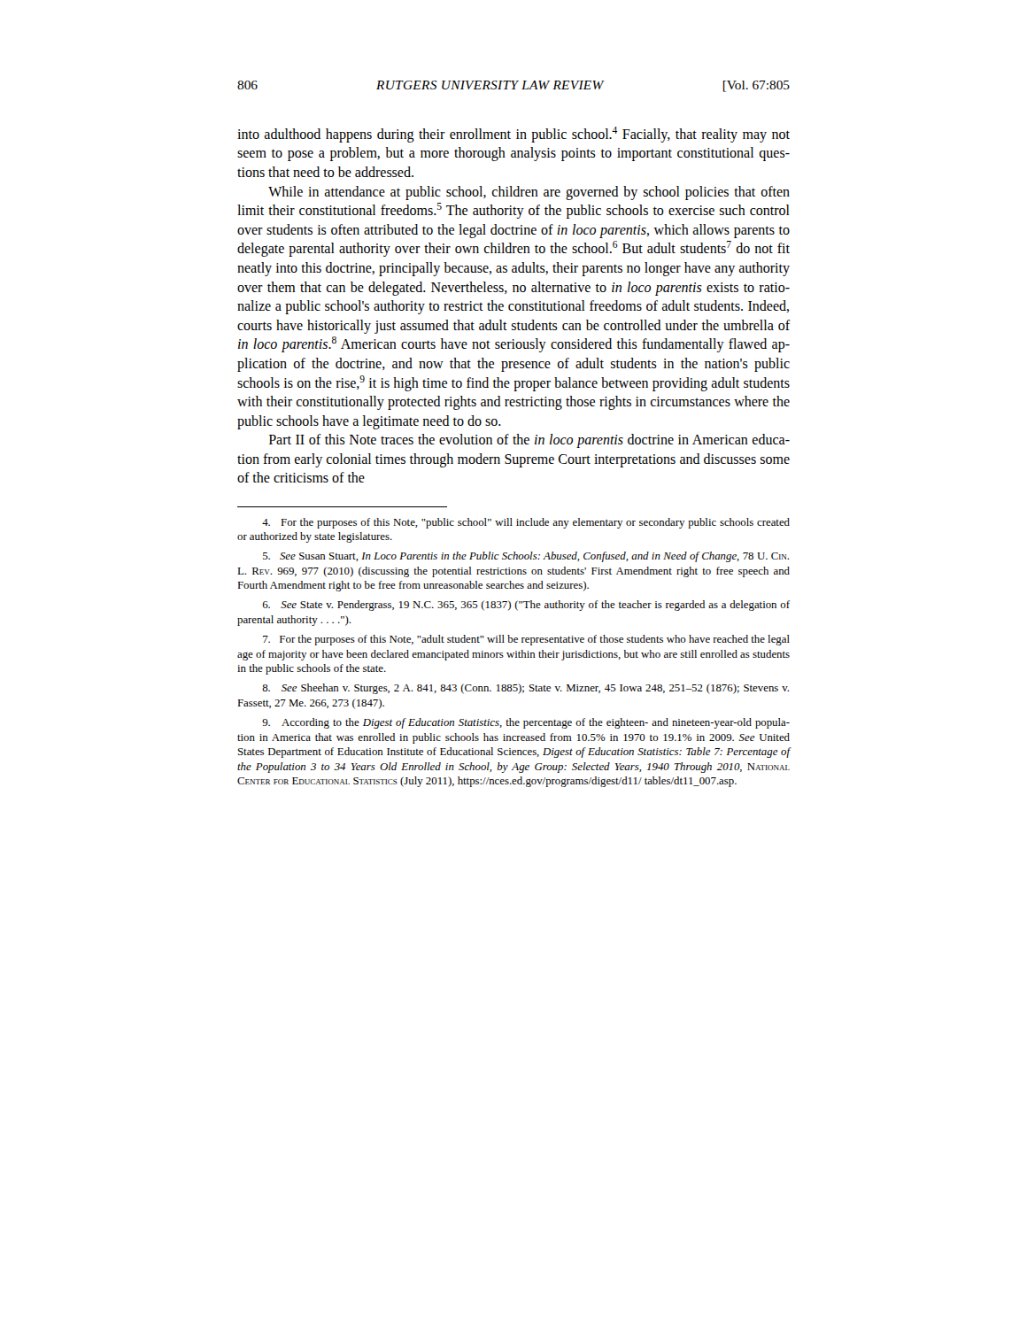806 RUTGERS UNIVERSITY LAW REVIEW [Vol. 67:805
into adulthood happens during their enrollment in public school.4 Facially, that reality may not seem to pose a problem, but a more thorough analysis points to important constitutional questions that need to be addressed.
While in attendance at public school, children are governed by school policies that often limit their constitutional freedoms.5 The authority of the public schools to exercise such control over students is often attributed to the legal doctrine of in loco parentis, which allows parents to delegate parental authority over their own children to the school.6 But adult students7 do not fit neatly into this doctrine, principally because, as adults, their parents no longer have any authority over them that can be delegated. Nevertheless, no alternative to in loco parentis exists to rationalize a public school's authority to restrict the constitutional freedoms of adult students. Indeed, courts have historically just assumed that adult students can be controlled under the umbrella of in loco parentis.8 American courts have not seriously considered this fundamentally flawed application of the doctrine, and now that the presence of adult students in the nation's public schools is on the rise,9 it is high time to find the proper balance between providing adult students with their constitutionally protected rights and restricting those rights in circumstances where the public schools have a legitimate need to do so.
Part II of this Note traces the evolution of the in loco parentis doctrine in American education from early colonial times through modern Supreme Court interpretations and discusses some of the criticisms of the
4. For the purposes of this Note, "public school" will include any elementary or secondary public schools created or authorized by state legislatures.
5. See Susan Stuart, In Loco Parentis in the Public Schools: Abused, Confused, and in Need of Change, 78 U. Cin. L. Rev. 969, 977 (2010) (discussing the potential restrictions on students' First Amendment right to free speech and Fourth Amendment right to be free from unreasonable searches and seizures).
6. See State v. Pendergrass, 19 N.C. 365, 365 (1837) ("The authority of the teacher is regarded as a delegation of parental authority . . . .").
7. For the purposes of this Note, "adult student" will be representative of those students who have reached the legal age of majority or have been declared emancipated minors within their jurisdictions, but who are still enrolled as students in the public schools of the state.
8. See Sheehan v. Sturges, 2 A. 841, 843 (Conn. 1885); State v. Mizner, 45 Iowa 248, 251–52 (1876); Stevens v. Fassett, 27 Me. 266, 273 (1847).
9. According to the Digest of Education Statistics, the percentage of the eighteen- and nineteen-year-old population in America that was enrolled in public schools has increased from 10.5% in 1970 to 19.1% in 2009. See United States Department of Education Institute of Educational Sciences, Digest of Education Statistics: Table 7: Percentage of the Population 3 to 34 Years Old Enrolled in School, by Age Group: Selected Years, 1940 Through 2010, National Center for Educational Statistics (July 2011), https://nces.ed.gov/programs/digest/d11/ tables/dt11_007.asp.